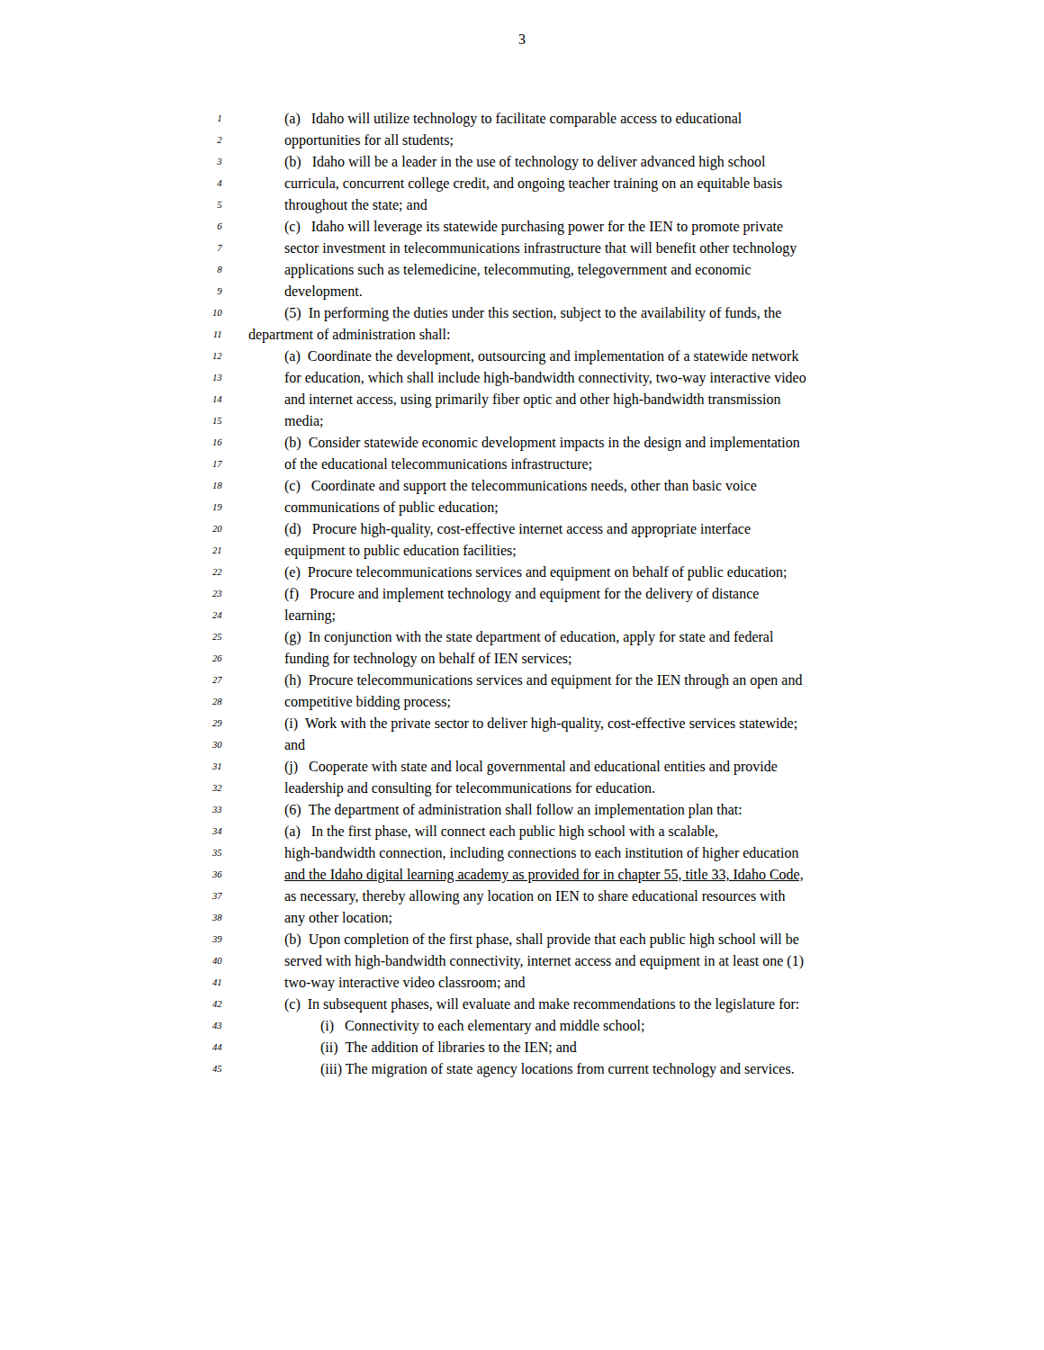3
(a) Idaho will utilize technology to facilitate comparable access to educational
opportunities for all students;
(b) Idaho will be a leader in the use of technology to deliver advanced high school
curricula, concurrent college credit, and ongoing teacher training on an equitable basis
throughout the state; and
(c) Idaho will leverage its statewide purchasing power for the IEN to promote private
sector investment in telecommunications infrastructure that will benefit other technology
applications such as telemedicine, telecommuting, telegovernment and economic
development.
(5) In performing the duties under this section, subject to the availability of funds, the
department of administration shall:
(a) Coordinate the development, outsourcing and implementation of a statewide network
for education, which shall include high-bandwidth connectivity, two-way interactive video
and internet access, using primarily fiber optic and other high-bandwidth transmission
media;
(b) Consider statewide economic development impacts in the design and implementation
of the educational telecommunications infrastructure;
(c) Coordinate and support the telecommunications needs, other than basic voice
communications of public education;
(d) Procure high-quality, cost-effective internet access and appropriate interface
equipment to public education facilities;
(e) Procure telecommunications services and equipment on behalf of public education;
(f) Procure and implement technology and equipment for the delivery of distance
learning;
(g) In conjunction with the state department of education, apply for state and federal
funding for technology on behalf of IEN services;
(h) Procure telecommunications services and equipment for the IEN through an open and
competitive bidding process;
(i) Work with the private sector to deliver high-quality, cost-effective services statewide;
and
(j) Cooperate with state and local governmental and educational entities and provide
leadership and consulting for telecommunications for education.
(6) The department of administration shall follow an implementation plan that:
(a) In the first phase, will connect each public high school with a scalable,
high-bandwidth connection, including connections to each institution of higher education
and the Idaho digital learning academy as provided for in chapter 55, title 33, Idaho Code,
as necessary, thereby allowing any location on IEN to share educational resources with
any other location;
(b) Upon completion of the first phase, shall provide that each public high school will be
served with high-bandwidth connectivity, internet access and equipment in at least one (1)
two-way interactive video classroom; and
(c) In subsequent phases, will evaluate and make recommendations to the legislature for:
(i) Connectivity to each elementary and middle school;
(ii) The addition of libraries to the IEN; and
(iii) The migration of state agency locations from current technology and services.